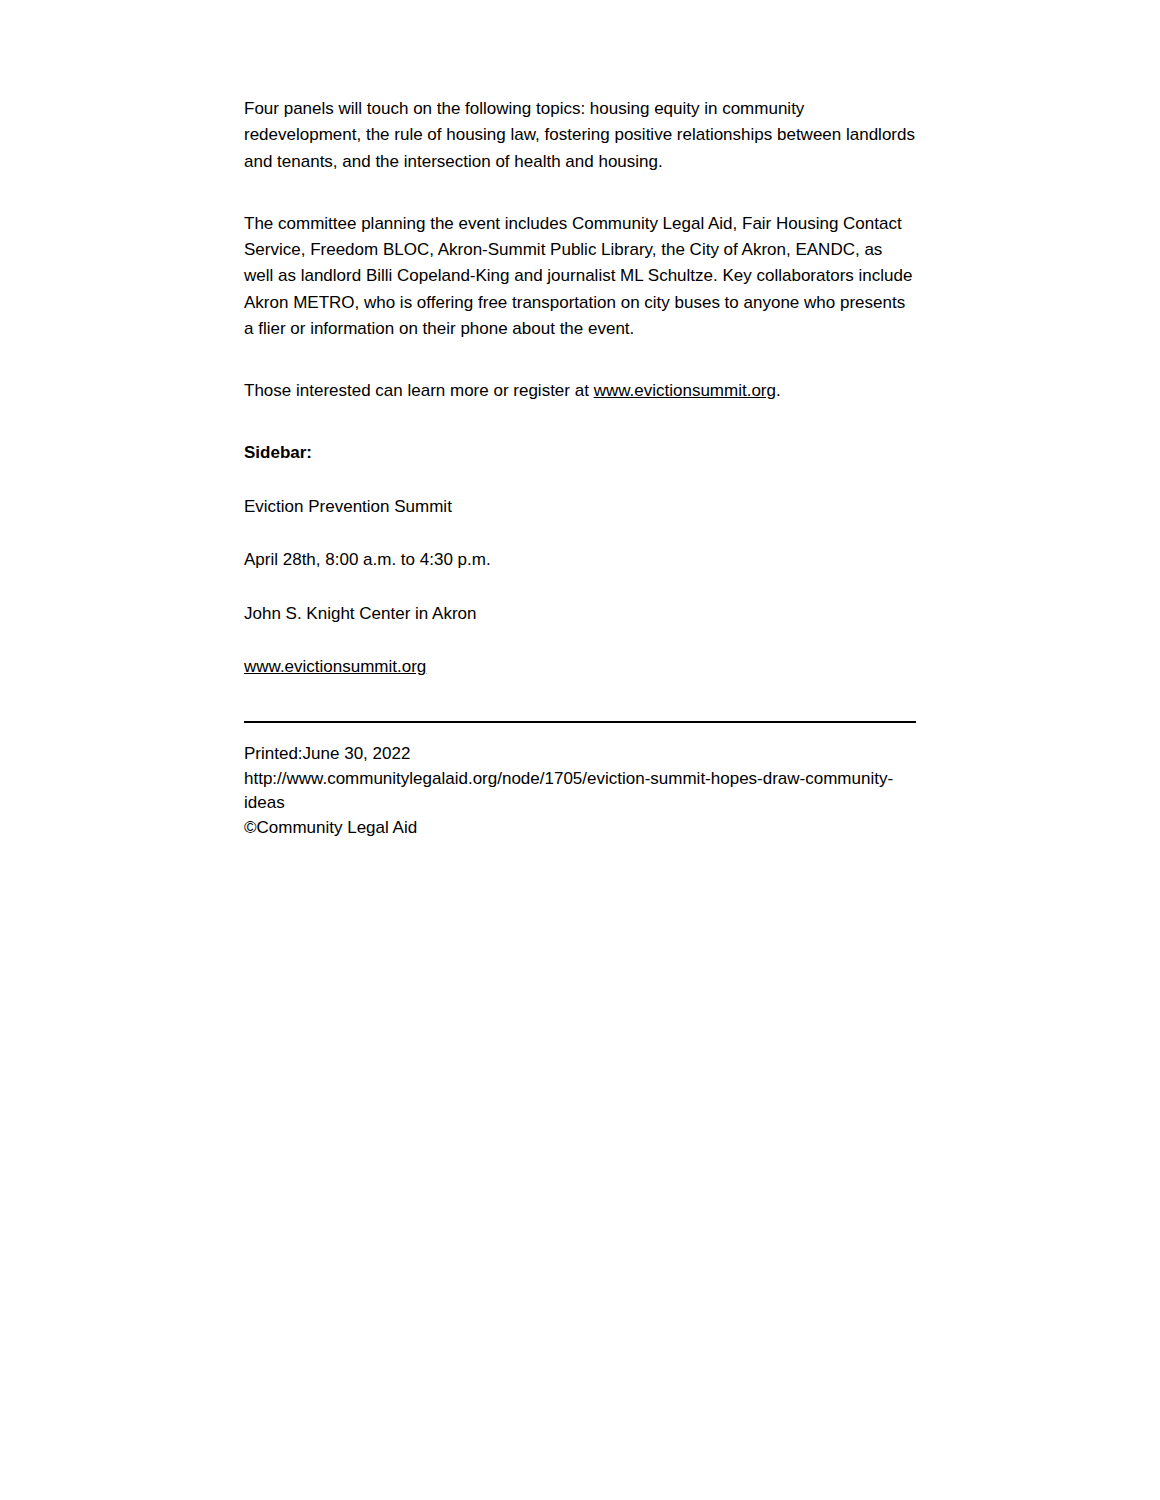Four panels will touch on the following topics: housing equity in community redevelopment, the rule of housing law, fostering positive relationships between landlords and tenants, and the intersection of health and housing.
The committee planning the event includes Community Legal Aid, Fair Housing Contact Service, Freedom BLOC, Akron-Summit Public Library, the City of Akron, EANDC, as well as landlord Billi Copeland-King and journalist ML Schultze. Key collaborators include Akron METRO, who is offering free transportation on city buses to anyone who presents a flier or information on their phone about the event.
Those interested can learn more or register at www.evictionsummit.org.
Sidebar:
Eviction Prevention Summit
April 28th, 8:00 a.m. to 4:30 p.m.
John S. Knight Center in Akron
www.evictionsummit.org
Printed:June 30, 2022 http://www.communitylegalaid.org/node/1705/eviction-summit-hopes-draw-community-ideas ©Community Legal Aid